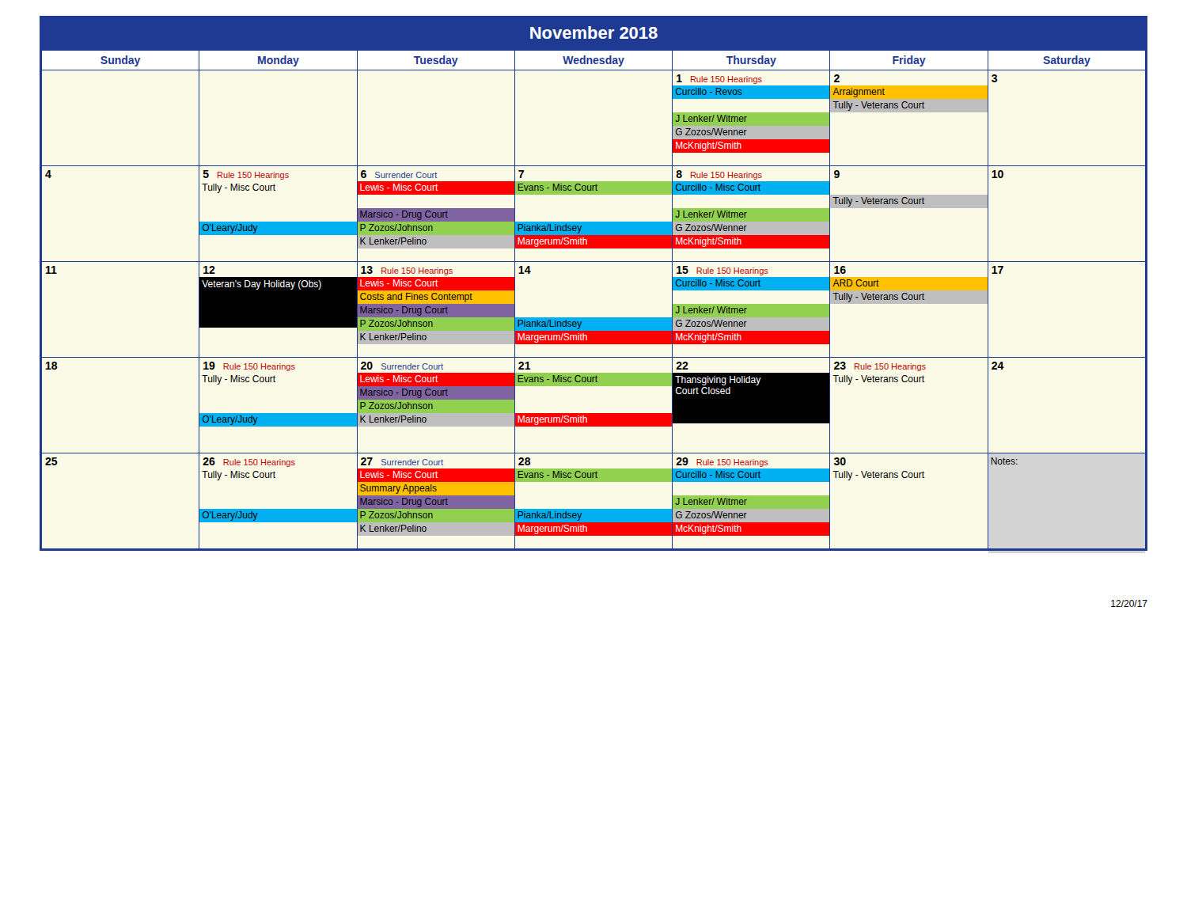November 2018
| Sunday | Monday | Tuesday | Wednesday | Thursday | Friday | Saturday |
| --- | --- | --- | --- | --- | --- | --- |
| | | | | 1 Rule 150 Hearings Curcillo - Revos J Lenker/ Witmer G Zozos/Wenner McKnight/Smith | 2 Arraignment Tully - Veterans Court | 3 |
| 4 | 5 Rule 150 Hearings Tully - Misc Court O'Leary/Judy | 6 Surrender Court Lewis - Misc Court Marsico - Drug Court P Zozos/Johnson K Lenker/Pelino | 7 Evans - Misc Court Pianka/Lindsey Margerum/Smith | 8 Rule 150 Hearings Curcillo - Misc Court J Lenker/ Witmer G Zozos/Wenner McKnight/Smith | 9 Tully - Veterans Court | 10 |
| 11 | 12 Veteran's Day Holiday (Obs) | 13 Rule 150 Hearings Lewis - Misc Court Costs and Fines Contempt Marsico - Drug Court P Zozos/Johnson K Lenker/Pelino | 14 Pianka/Lindsey Margerum/Smith | 15 Rule 150 Hearings Curcillo - Misc Court J Lenker/ Witmer G Zozos/Wenner McKnight/Smith | 16 ARD Court Tully - Veterans Court | 17 |
| 18 | 19 Rule 150 Hearings Tully - Misc Court O'Leary/Judy | 20 Surrender Court Lewis - Misc Court Marsico - Drug Court P Zozos/Johnson K Lenker/Pelino | 21 Evans - Misc Court Margerum/Smith | 22 Thansgiving Holiday Court Closed | 23 Rule 150 Hearings Tully - Veterans Court | 24 |
| 25 | 26 Rule 150 Hearings Tully - Misc Court O'Leary/Judy | 27 Surrender Court Lewis - Misc Court Summary Appeals Marsico - Drug Court P Zozos/Johnson K Lenker/Pelino | 28 Evans - Misc Court Pianka/Lindsey Margerum/Smith | 29 Rule 150 Hearings Curcillo - Misc Court J Lenker/ Witmer G Zozos/Wenner McKnight/Smith | 30 Tully - Veterans Court | Notes: |
12/20/17